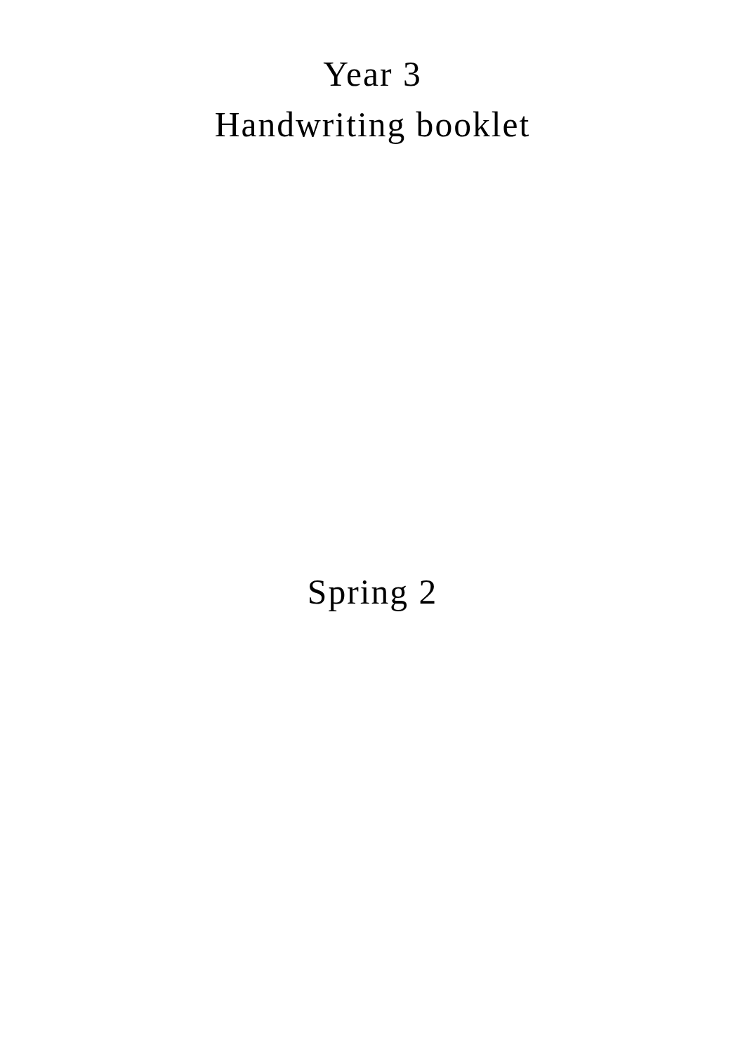Year 3 Handwriting booklet
Spring 2